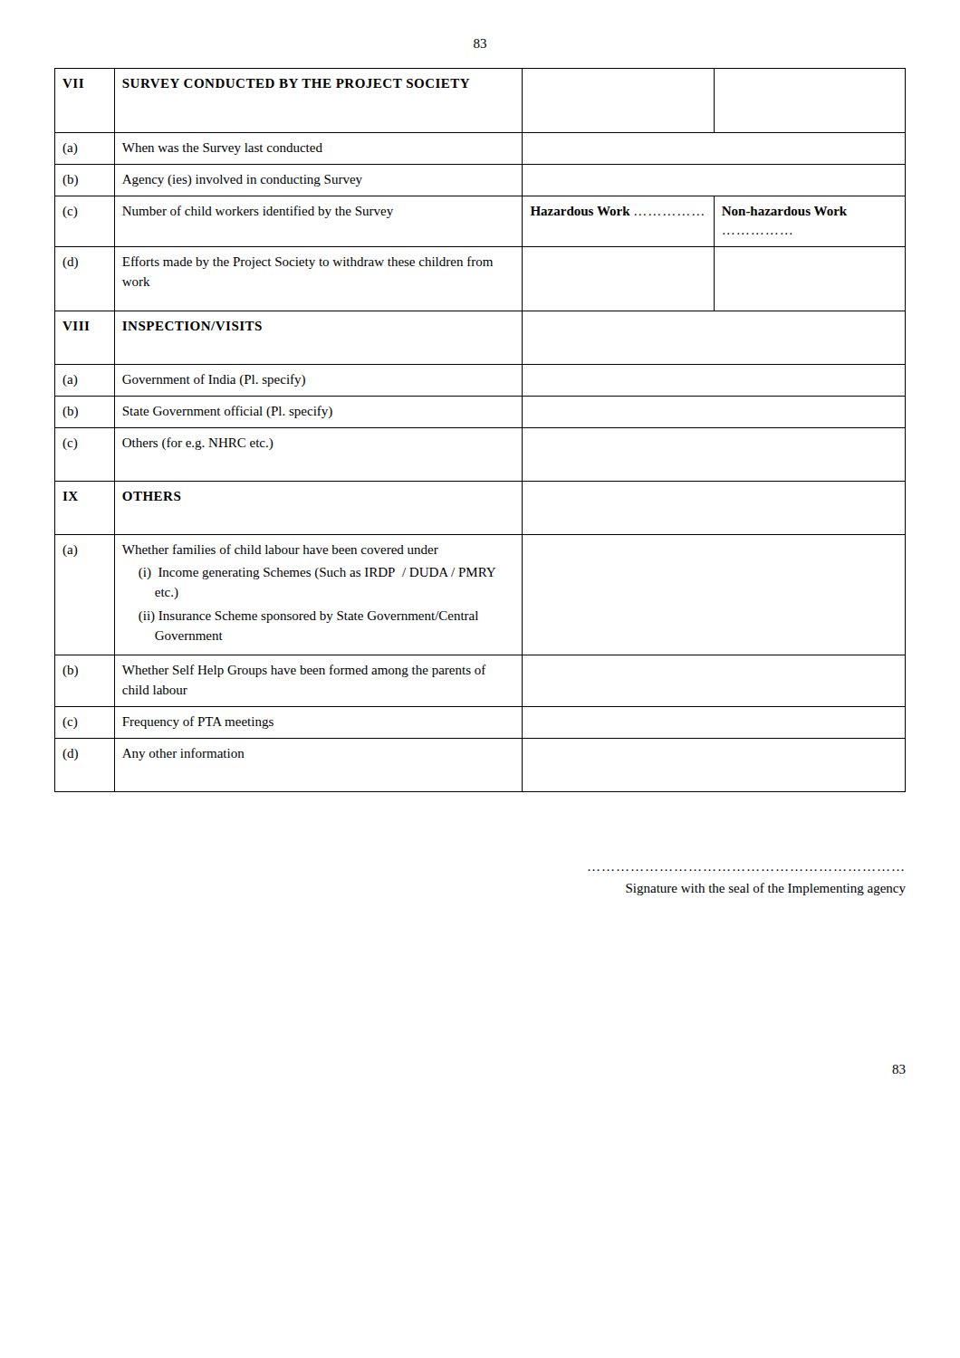83
| VII | SURVEY CONDUCTED BY THE PROJECT SOCIETY | | |
| (a) | When was the Survey last conducted | |
| (b) | Agency (ies) involved in conducting Survey | |
| (c) | Number of child workers identified by the Survey | Hazardous Work …………… | Non-hazardous Work …………… |
| (d) | Efforts made by the Project Society to withdraw these children from work | | |
| VIII | INSPECTION/VISITS | |
| (a) | Government of India (Pl. specify) | |
| (b) | State Government official (Pl. specify) | |
| (c) | Others (for e.g. NHRC etc.) | |
| IX | OTHERS | |
| (a) | Whether families of child labour have been covered under (i) Income generating Schemes (Such as IRDP / DUDA / PMRY etc.) (ii) Insurance Scheme sponsored by State Government/Central Government | |
| (b) | Whether Self Help Groups have been formed among the parents of child labour | |
| (c) | Frequency of PTA meetings | |
| (d) | Any other information | |
…………………………………………………………
Signature with the seal of the Implementing agency
83